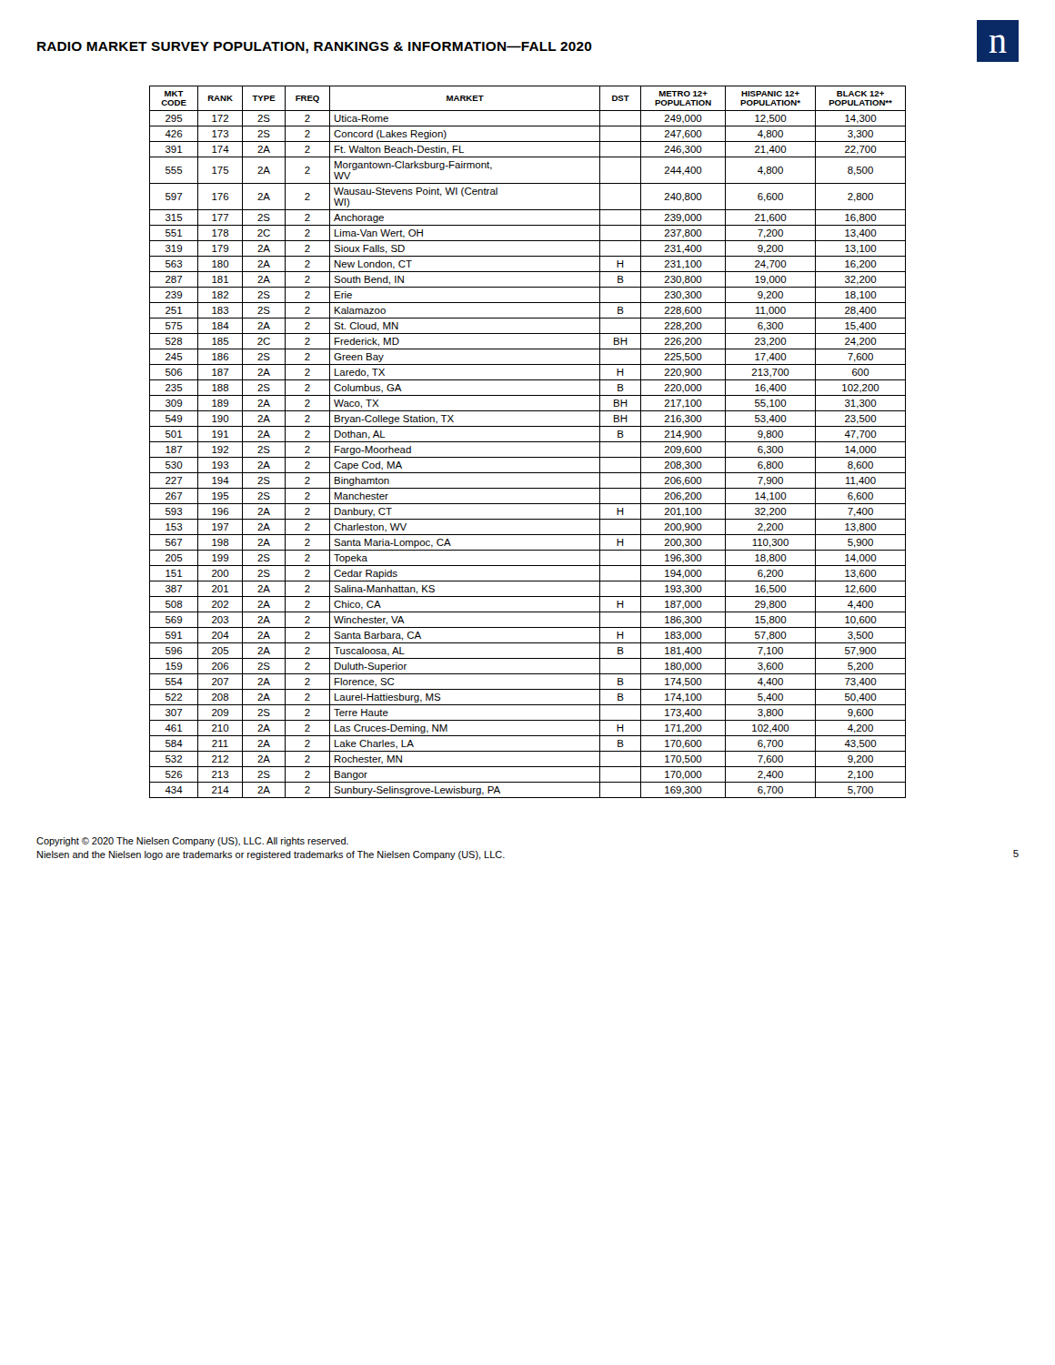n
RADIO MARKET SURVEY POPULATION, RANKINGS & INFORMATION—FALL 2020
| MKT CODE | RANK | TYPE | FREQ | MARKET | DST | METRO 12+ POPULATION | HISPANIC 12+ POPULATION* | BLACK 12+ POPULATION** |
| --- | --- | --- | --- | --- | --- | --- | --- | --- |
| 295 | 172 | 2S | 2 | Utica-Rome | | 249,000 | 12,500 | 14,300 |
| 426 | 173 | 2S | 2 | Concord (Lakes Region) | | 247,600 | 4,800 | 3,300 |
| 391 | 174 | 2A | 2 | Ft. Walton Beach-Destin, FL | | 246,300 | 21,400 | 22,700 |
| 555 | 175 | 2A | 2 | Morgantown-Clarksburg-Fairmont, WV | | 244,400 | 4,800 | 8,500 |
| 597 | 176 | 2A | 2 | Wausau-Stevens Point, WI (Central WI) | | 240,800 | 6,600 | 2,800 |
| 315 | 177 | 2S | 2 | Anchorage | | 239,000 | 21,600 | 16,800 |
| 551 | 178 | 2C | 2 | Lima-Van Wert, OH | | 237,800 | 7,200 | 13,400 |
| 319 | 179 | 2A | 2 | Sioux Falls, SD | | 231,400 | 9,200 | 13,100 |
| 563 | 180 | 2A | 2 | New London, CT | H | 231,100 | 24,700 | 16,200 |
| 287 | 181 | 2A | 2 | South Bend, IN | B | 230,800 | 19,000 | 32,200 |
| 239 | 182 | 2S | 2 | Erie | | 230,300 | 9,200 | 18,100 |
| 251 | 183 | 2S | 2 | Kalamazoo | B | 228,600 | 11,000 | 28,400 |
| 575 | 184 | 2A | 2 | St. Cloud, MN | | 228,200 | 6,300 | 15,400 |
| 528 | 185 | 2C | 2 | Frederick, MD | BH | 226,200 | 23,200 | 24,200 |
| 245 | 186 | 2S | 2 | Green Bay | | 225,500 | 17,400 | 7,600 |
| 506 | 187 | 2A | 2 | Laredo, TX | H | 220,900 | 213,700 | 600 |
| 235 | 188 | 2S | 2 | Columbus, GA | B | 220,000 | 16,400 | 102,200 |
| 309 | 189 | 2A | 2 | Waco, TX | BH | 217,100 | 55,100 | 31,300 |
| 549 | 190 | 2A | 2 | Bryan-College Station, TX | BH | 216,300 | 53,400 | 23,500 |
| 501 | 191 | 2A | 2 | Dothan, AL | B | 214,900 | 9,800 | 47,700 |
| 187 | 192 | 2S | 2 | Fargo-Moorhead | | 209,600 | 6,300 | 14,000 |
| 530 | 193 | 2A | 2 | Cape Cod, MA | | 208,300 | 6,800 | 8,600 |
| 227 | 194 | 2S | 2 | Binghamton | | 206,600 | 7,900 | 11,400 |
| 267 | 195 | 2S | 2 | Manchester | | 206,200 | 14,100 | 6,600 |
| 593 | 196 | 2A | 2 | Danbury, CT | H | 201,100 | 32,200 | 7,400 |
| 153 | 197 | 2A | 2 | Charleston, WV | | 200,900 | 2,200 | 13,800 |
| 567 | 198 | 2A | 2 | Santa Maria-Lompoc, CA | H | 200,300 | 110,300 | 5,900 |
| 205 | 199 | 2S | 2 | Topeka | | 196,300 | 18,800 | 14,000 |
| 151 | 200 | 2S | 2 | Cedar Rapids | | 194,000 | 6,200 | 13,600 |
| 387 | 201 | 2A | 2 | Salina-Manhattan, KS | | 193,300 | 16,500 | 12,600 |
| 508 | 202 | 2A | 2 | Chico, CA | H | 187,000 | 29,800 | 4,400 |
| 569 | 203 | 2A | 2 | Winchester, VA | | 186,300 | 15,800 | 10,600 |
| 591 | 204 | 2A | 2 | Santa Barbara, CA | H | 183,000 | 57,800 | 3,500 |
| 596 | 205 | 2A | 2 | Tuscaloosa, AL | B | 181,400 | 7,100 | 57,900 |
| 159 | 206 | 2S | 2 | Duluth-Superior | | 180,000 | 3,600 | 5,200 |
| 554 | 207 | 2A | 2 | Florence, SC | B | 174,500 | 4,400 | 73,400 |
| 522 | 208 | 2A | 2 | Laurel-Hattiesburg, MS | B | 174,100 | 5,400 | 50,400 |
| 307 | 209 | 2S | 2 | Terre Haute | | 173,400 | 3,800 | 9,600 |
| 461 | 210 | 2A | 2 | Las Cruces-Deming, NM | H | 171,200 | 102,400 | 4,200 |
| 584 | 211 | 2A | 2 | Lake Charles, LA | B | 170,600 | 6,700 | 43,500 |
| 532 | 212 | 2A | 2 | Rochester, MN | | 170,500 | 7,600 | 9,200 |
| 526 | 213 | 2S | 2 | Bangor | | 170,000 | 2,400 | 2,100 |
| 434 | 214 | 2A | 2 | Sunbury-Selinsgrove-Lewisburg, PA | | 169,300 | 6,700 | 5,700 |
Copyright © 2020 The Nielsen Company (US), LLC. All rights reserved.
Nielsen and the Nielsen logo are trademarks or registered trademarks of The Nielsen Company (US), LLC. 5